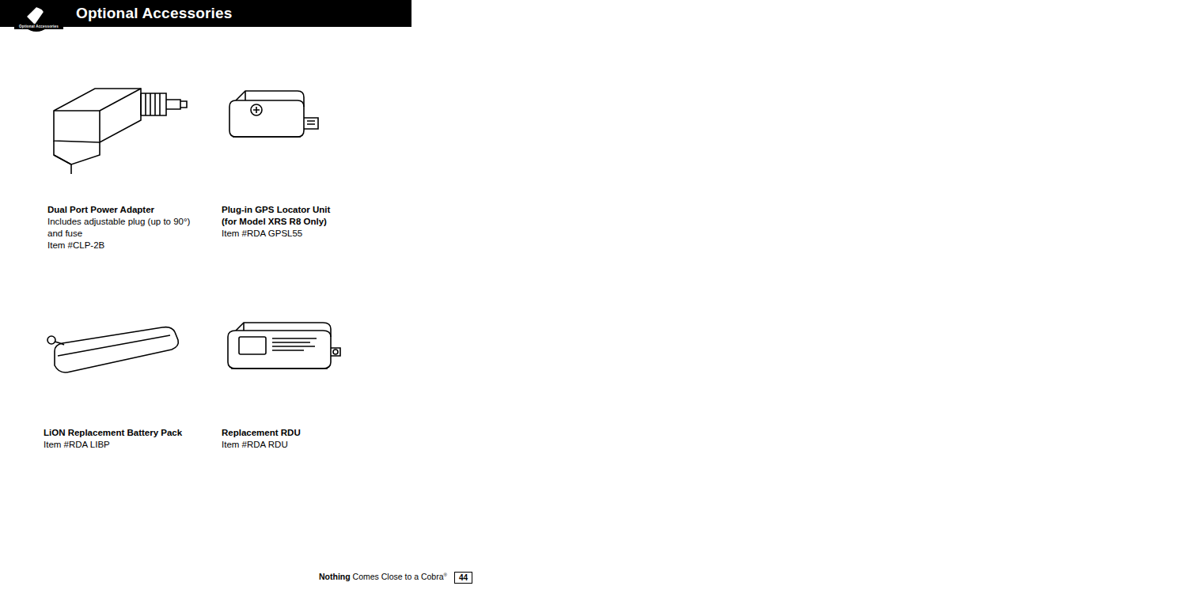Optional Accessories
Optional Accessories
Dual Port Power Adapter
Includes adjustable plug (up to 90°)
and fuse
Item #CLP-2B
Plug-in GPS Locator Unit
(for Model XRS R8 Only)
Item #RDA GPSL55
LiON Replacement Battery Pack
Item #RDA LIBP
Replacement RDU
Item #RDA RDU
Nothing Comes Close to a Cobra® 44